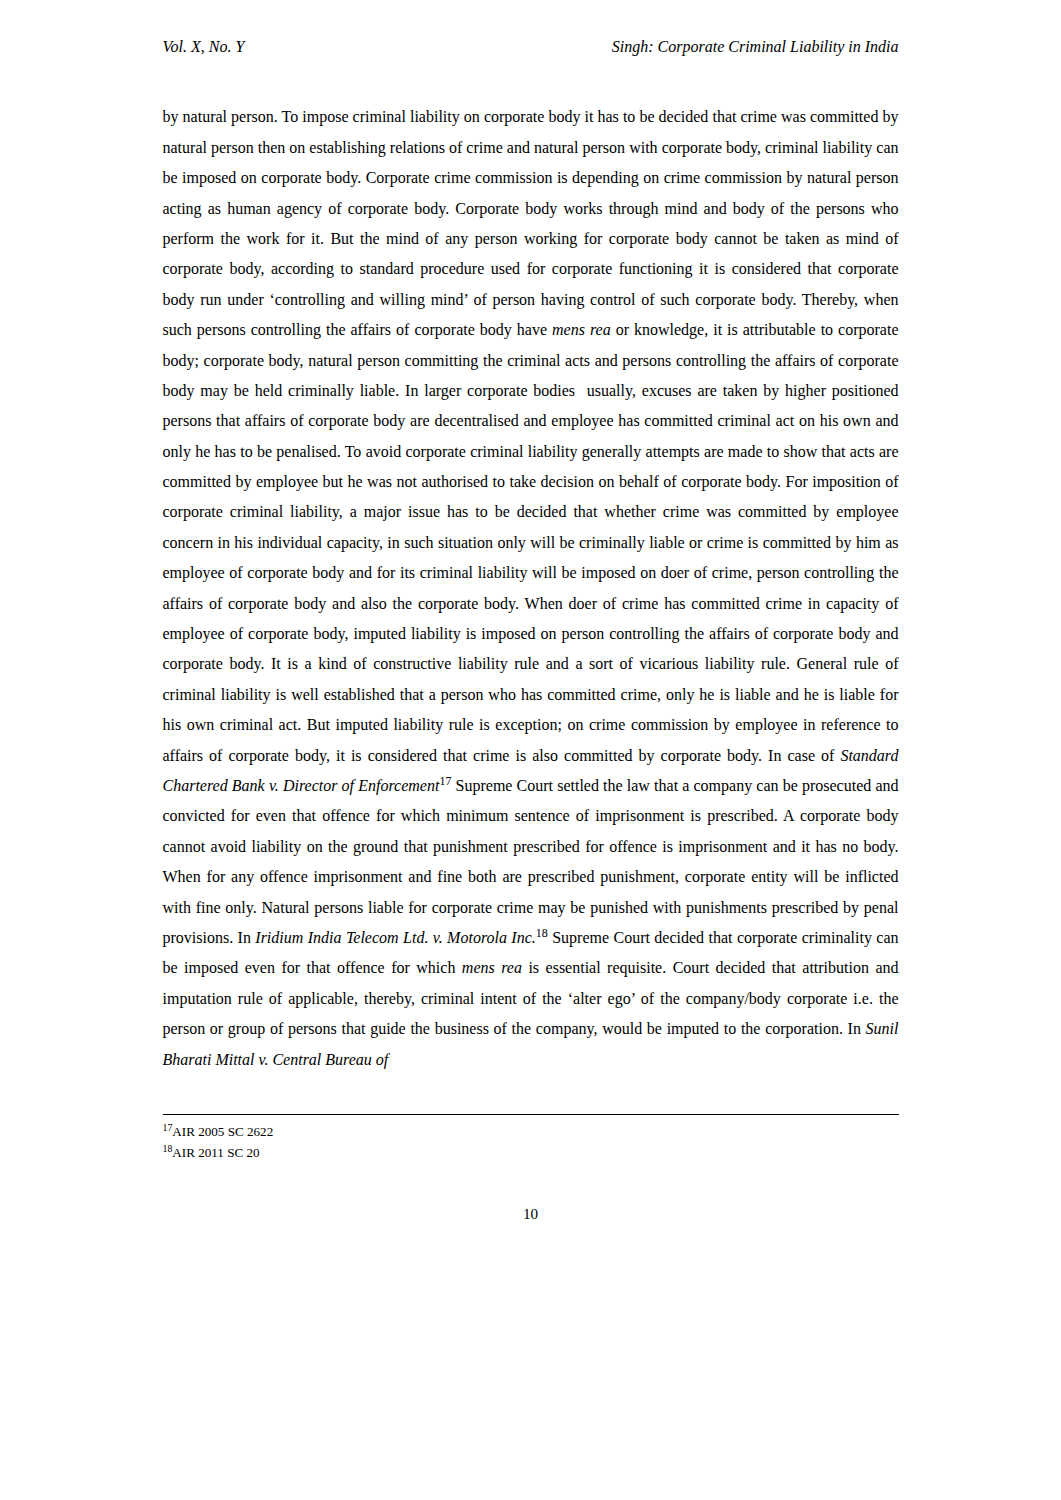Vol. X, No. Y Singh: Corporate Criminal Liability in India
by natural person. To impose criminal liability on corporate body it has to be decided that crime was committed by natural person then on establishing relations of crime and natural person with corporate body, criminal liability can be imposed on corporate body. Corporate crime commission is depending on crime commission by natural person acting as human agency of corporate body. Corporate body works through mind and body of the persons who perform the work for it. But the mind of any person working for corporate body cannot be taken as mind of corporate body, according to standard procedure used for corporate functioning it is considered that corporate body run under ‘controlling and willing mind’ of person having control of such corporate body. Thereby, when such persons controlling the affairs of corporate body have mens rea or knowledge, it is attributable to corporate body; corporate body, natural person committing the criminal acts and persons controlling the affairs of corporate body may be held criminally liable. In larger corporate bodies usually, excuses are taken by higher positioned persons that affairs of corporate body are decentralised and employee has committed criminal act on his own and only he has to be penalised. To avoid corporate criminal liability generally attempts are made to show that acts are committed by employee but he was not authorised to take decision on behalf of corporate body. For imposition of corporate criminal liability, a major issue has to be decided that whether crime was committed by employee concern in his individual capacity, in such situation only will be criminally liable or crime is committed by him as employee of corporate body and for its criminal liability will be imposed on doer of crime, person controlling the affairs of corporate body and also the corporate body. When doer of crime has committed crime in capacity of employee of corporate body, imputed liability is imposed on person controlling the affairs of corporate body and corporate body. It is a kind of constructive liability rule and a sort of vicarious liability rule. General rule of criminal liability is well established that a person who has committed crime, only he is liable and he is liable for his own criminal act. But imputed liability rule is exception; on crime commission by employee in reference to affairs of corporate body, it is considered that crime is also committed by corporate body. In case of Standard Chartered Bank v. Director of Enforcement17 Supreme Court settled the law that a company can be prosecuted and convicted for even that offence for which minimum sentence of imprisonment is prescribed. A corporate body cannot avoid liability on the ground that punishment prescribed for offence is imprisonment and it has no body. When for any offence imprisonment and fine both are prescribed punishment, corporate entity will be inflicted with fine only. Natural persons liable for corporate crime may be punished with punishments prescribed by penal provisions. In Iridium India Telecom Ltd. v. Motorola Inc.18 Supreme Court decided that corporate criminality can be imposed even for that offence for which mens rea is essential requisite. Court decided that attribution and imputation rule of applicable, thereby, criminal intent of the ‘alter ego’ of the company/body corporate i.e. the person or group of persons that guide the business of the company, would be imputed to the corporation. In Sunil Bharati Mittal v. Central Bureau of
17AIR 2005 SC 2622
18AIR 2011 SC 20
10